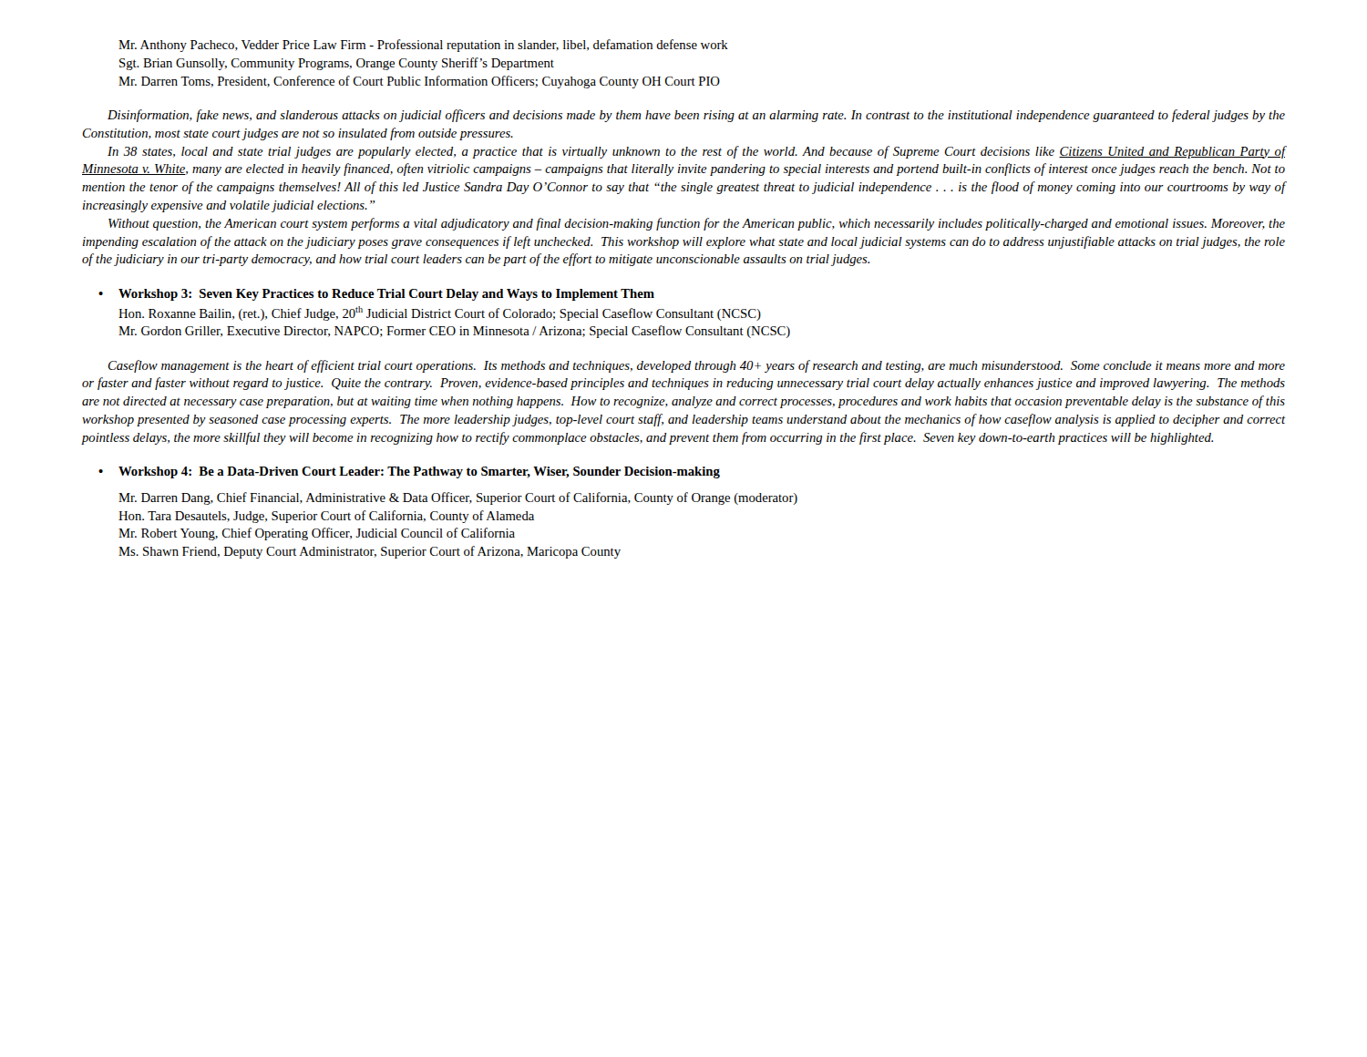Mr. Anthony Pacheco, Vedder Price Law Firm - Professional reputation in slander, libel, defamation defense work
Sgt. Brian Gunsolly, Community Programs, Orange County Sheriff’s Department
Mr. Darren Toms, President, Conference of Court Public Information Officers; Cuyahoga County OH Court PIO
Disinformation, fake news, and slanderous attacks on judicial officers and decisions made by them have been rising at an alarming rate. In contrast to the institutional independence guaranteed to federal judges by the Constitution, most state court judges are not so insulated from outside pressures.
In 38 states, local and state trial judges are popularly elected, a practice that is virtually unknown to the rest of the world. And because of Supreme Court decisions like Citizens United and Republican Party of Minnesota v. White, many are elected in heavily financed, often vitriolic campaigns – campaigns that literally invite pandering to special interests and portend built-in conflicts of interest once judges reach the bench. Not to mention the tenor of the campaigns themselves! All of this led Justice Sandra Day O’Connor to say that “the single greatest threat to judicial independence . . . is the flood of money coming into our courtrooms by way of increasingly expensive and volatile judicial elections.”
Without question, the American court system performs a vital adjudicatory and final decision-making function for the American public, which necessarily includes politically-charged and emotional issues. Moreover, the impending escalation of the attack on the judiciary poses grave consequences if left unchecked. This workshop will explore what state and local judicial systems can do to address unjustifiable attacks on trial judges, the role of the judiciary in our tri-party democracy, and how trial court leaders can be part of the effort to mitigate unconscionable assaults on trial judges.
•Workshop 3: Seven Key Practices to Reduce Trial Court Delay and Ways to Implement Them
Hon. Roxanne Bailin, (ret.), Chief Judge, 20th Judicial District Court of Colorado; Special Caseflow Consultant (NCSC)
Mr. Gordon Griller, Executive Director, NAPCO; Former CEO in Minnesota / Arizona; Special Caseflow Consultant (NCSC)
Caseflow management is the heart of efficient trial court operations. Its methods and techniques, developed through 40+ years of research and testing, are much misunderstood. Some conclude it means more and more or faster and faster without regard to justice. Quite the contrary. Proven, evidence-based principles and techniques in reducing unnecessary trial court delay actually enhances justice and improved lawyering. The methods are not directed at necessary case preparation, but at waiting time when nothing happens. How to recognize, analyze and correct processes, procedures and work habits that occasion preventable delay is the substance of this workshop presented by seasoned case processing experts. The more leadership judges, top-level court staff, and leadership teams understand about the mechanics of how caseflow analysis is applied to decipher and correct pointless delays, the more skillful they will become in recognizing how to rectify commonplace obstacles, and prevent them from occurring in the first place. Seven key down-to-earth practices will be highlighted.
•Workshop 4: Be a Data-Driven Court Leader: The Pathway to Smarter, Wiser, Sounder Decision-making
Mr. Darren Dang, Chief Financial, Administrative & Data Officer, Superior Court of California, County of Orange (moderator)
Hon. Tara Desautels, Judge, Superior Court of California, County of Alameda
Mr. Robert Young, Chief Operating Officer, Judicial Council of California
Ms. Shawn Friend, Deputy Court Administrator, Superior Court of Arizona, Maricopa County